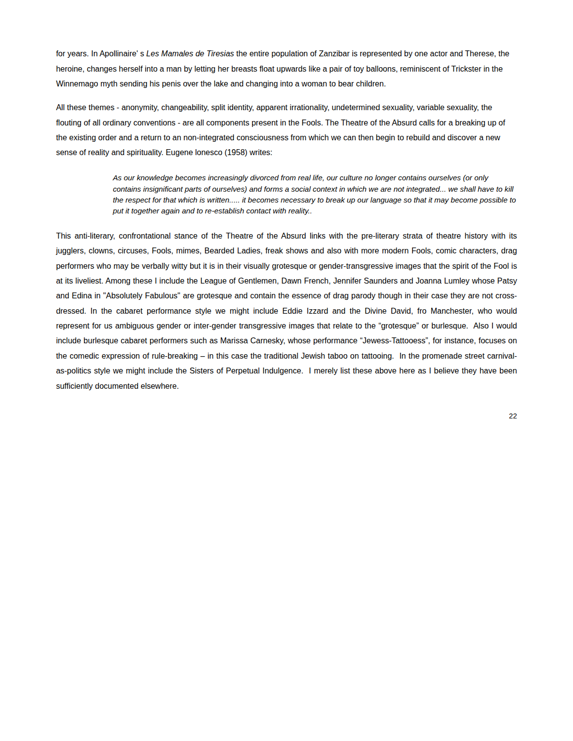for years. In Apollinaire' s Les Mamales de Tiresias the entire population of Zanzibar is represented by one actor and Therese, the heroine, changes herself into a man by letting her breasts float upwards like a pair of toy balloons, reminiscent of Trickster in the Winnemago myth sending his penis over the lake and changing into a woman to bear children.
All these themes - anonymity, changeability, split identity, apparent irrationality, undetermined sexuality, variable sexuality, the flouting of all ordinary conventions - are all components present in the Fools. The Theatre of the Absurd calls for a breaking up of the existing order and a return to an non-integrated consciousness from which we can then begin to rebuild and discover a new sense of reality and spirituality. Eugene lonesco (1958) writes:
As our knowledge becomes increasingly divorced from real life, our culture no longer contains ourselves (or only contains insignificant parts of ourselves) and forms a social context in which we are not integrated... we shall have to kill the respect for that which is written..... it becomes necessary to break up our language so that it may become possible to put it together again and to re-establish contact with reality..
This anti-literary, confrontational stance of the Theatre of the Absurd links with the pre-literary strata of theatre history with its jugglers, clowns, circuses, Fools, mimes, Bearded Ladies, freak shows and also with more modern Fools, comic characters, drag performers who may be verbally witty but it is in their visually grotesque or gender-transgressive images that the spirit of the Fool is at its liveliest. Among these I include the League of Gentlemen, Dawn French, Jennifer Saunders and Joanna Lumley whose Patsy and Edina in "Absolutely Fabulous" are grotesque and contain the essence of drag parody though in their case they are not cross-dressed. In the cabaret performance style we might include Eddie Izzard and the Divine David, fro Manchester, who would represent for us ambiguous gender or inter-gender transgressive images that relate to the “grotesque” or burlesque. Also I would include burlesque cabaret performers such as Marissa Carnesky, whose performance “Jewess-Tattooess”, for instance, focuses on the comedic expression of rule-breaking – in this case the traditional Jewish taboo on tattooing. In the promenade street carnival-as-politics style we might include the Sisters of Perpetual Indulgence. I merely list these above here as I believe they have been sufficiently documented elsewhere.
22